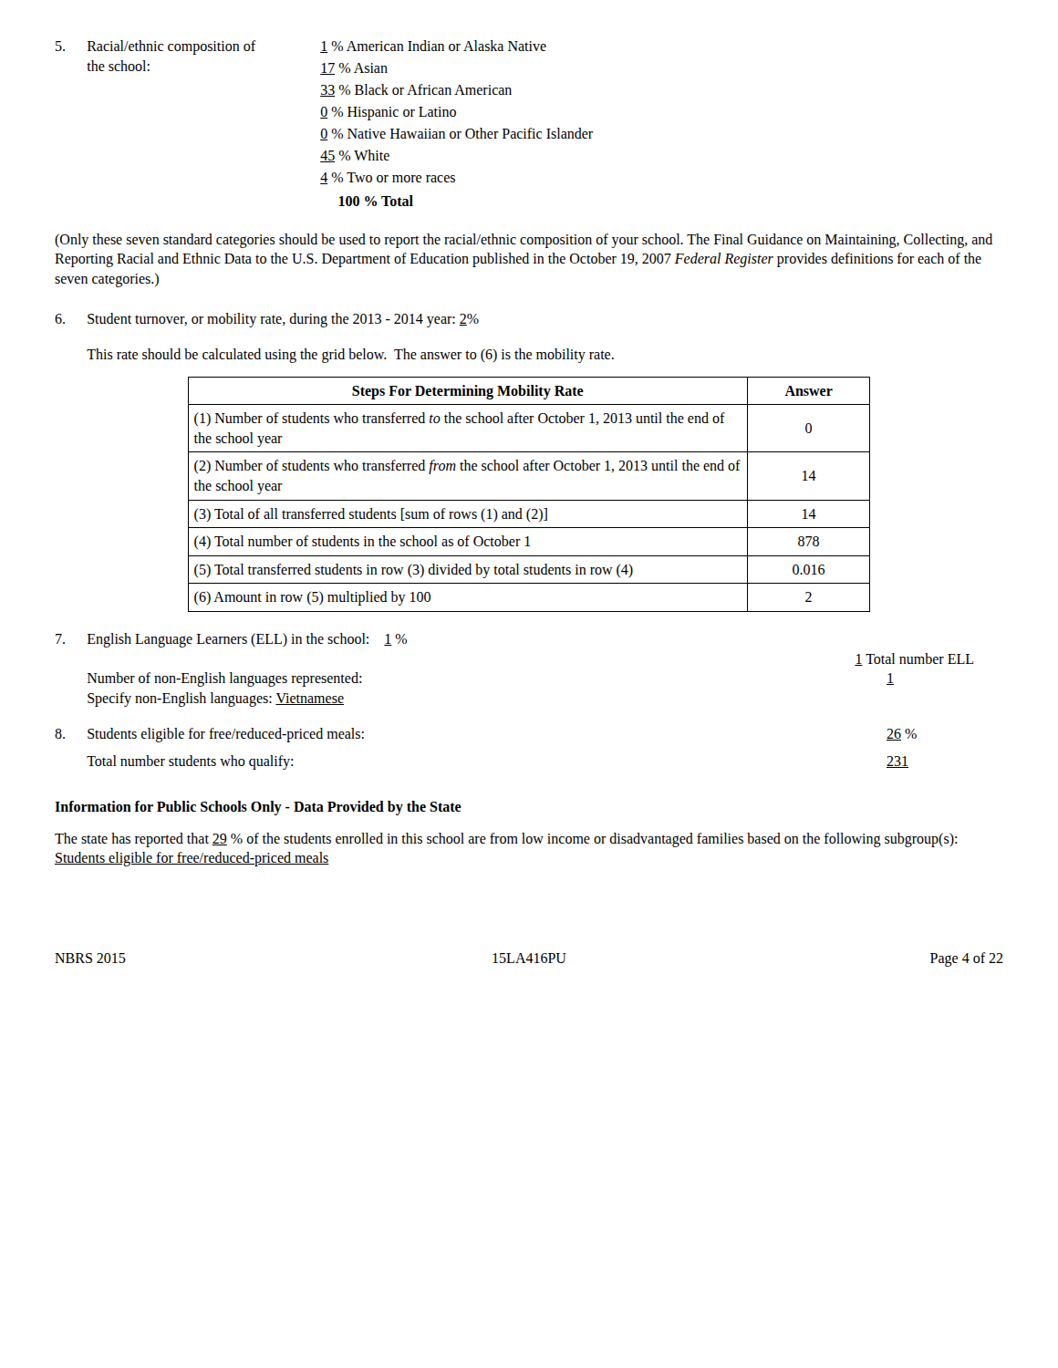5.
Racial/ethnic composition of
the school:
1 % American Indian or Alaska Native
17 % Asian
33 % Black or African American
0 % Hispanic or Latino
0 % Native Hawaiian or Other Pacific Islander
45 % White
4 % Two or more races
100 % Total
(Only these seven standard categories should be used to report the racial/ethnic composition of your school. The Final Guidance on Maintaining, Collecting, and Reporting Racial and Ethnic Data to the U.S. Department of Education published in the October 19, 2007 Federal Register provides definitions for each of the seven categories.)
6.
Student turnover, or mobility rate, during the 2013 - 2014 year: 2%
This rate should be calculated using the grid below. The answer to (6) is the mobility rate.
| Steps For Determining Mobility Rate | Answer |
| --- | --- |
| (1) Number of students who transferred to the school after October 1, 2013 until the end of the school year | 0 |
| (2) Number of students who transferred from the school after October 1, 2013 until the end of the school year | 14 |
| (3) Total of all transferred students [sum of rows (1) and (2)] | 14 |
| (4) Total number of students in the school as of October 1 | 878 |
| (5) Total transferred students in row (3) divided by total students in row (4) | 0.016 |
| (6) Amount in row (5) multiplied by 100 | 2 |
7.
English Language Learners (ELL) in the school: 1 %
1 Total number ELL
Number of non-English languages represented:
1
Specify non-English languages: Vietnamese
8.
Students eligible for free/reduced-priced meals:
26 %
Total number students who qualify:
231
Information for Public Schools Only - Data Provided by the State
The state has reported that 29 % of the students enrolled in this school are from low income or disadvantaged families based on the following subgroup(s): Students eligible for free/reduced-priced meals
NBRS 2015
15LA416PU
Page 4 of 22